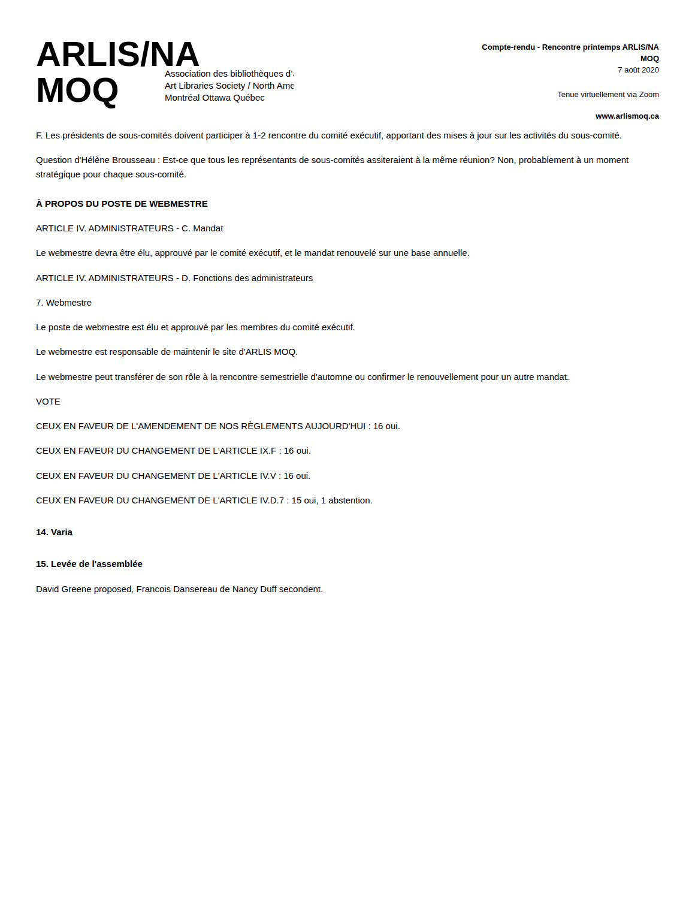Compte-rendu - Rencontre printemps ARLIS/NA
MOQ
7 août 2020
Tenue virtuellement via Zoom
www.arlismoq.ca
F. Les présidents de sous-comités doivent participer à 1-2 rencontre du comité exécutif, apportant des mises à jour sur les activités du sous-comité.
Question d'Hélène Brousseau : Est-ce que tous les représentants de sous-comités assiteraient à la même réunion? Non, probablement à un moment stratégique pour chaque sous-comité.
À PROPOS DU POSTE DE WEBMESTRE
ARTICLE IV. ADMINISTRATEURS - C. Mandat
Le webmestre devra être élu, approuvé par le comité exécutif, et le mandat renouvelé sur une base annuelle.
ARTICLE IV. ADMINISTRATEURS - D. Fonctions des administrateurs
7. Webmestre
Le poste de webmestre est élu et approuvé par les membres du comité exécutif.
Le webmestre est responsable de maintenir le site d'ARLIS MOQ.
Le webmestre peut transférer de son rôle à la rencontre semestrielle d'automne ou confirmer le renouvellement pour un autre mandat.
VOTE
CEUX EN FAVEUR DE L'AMENDEMENT DE NOS RÈGLEMENTS AUJOURD'HUI : 16 oui.
CEUX EN FAVEUR DU CHANGEMENT DE L'ARTICLE IX.F : 16 oui.
CEUX EN FAVEUR DU CHANGEMENT DE L'ARTICLE IV.V : 16 oui.
CEUX EN FAVEUR DU CHANGEMENT DE L'ARTICLE IV.D.7 : 15 oui, 1 abstention.
14. Varia
15. Levée de l'assemblée
David Greene proposed, Francois Dansereau de Nancy Duff secondent.